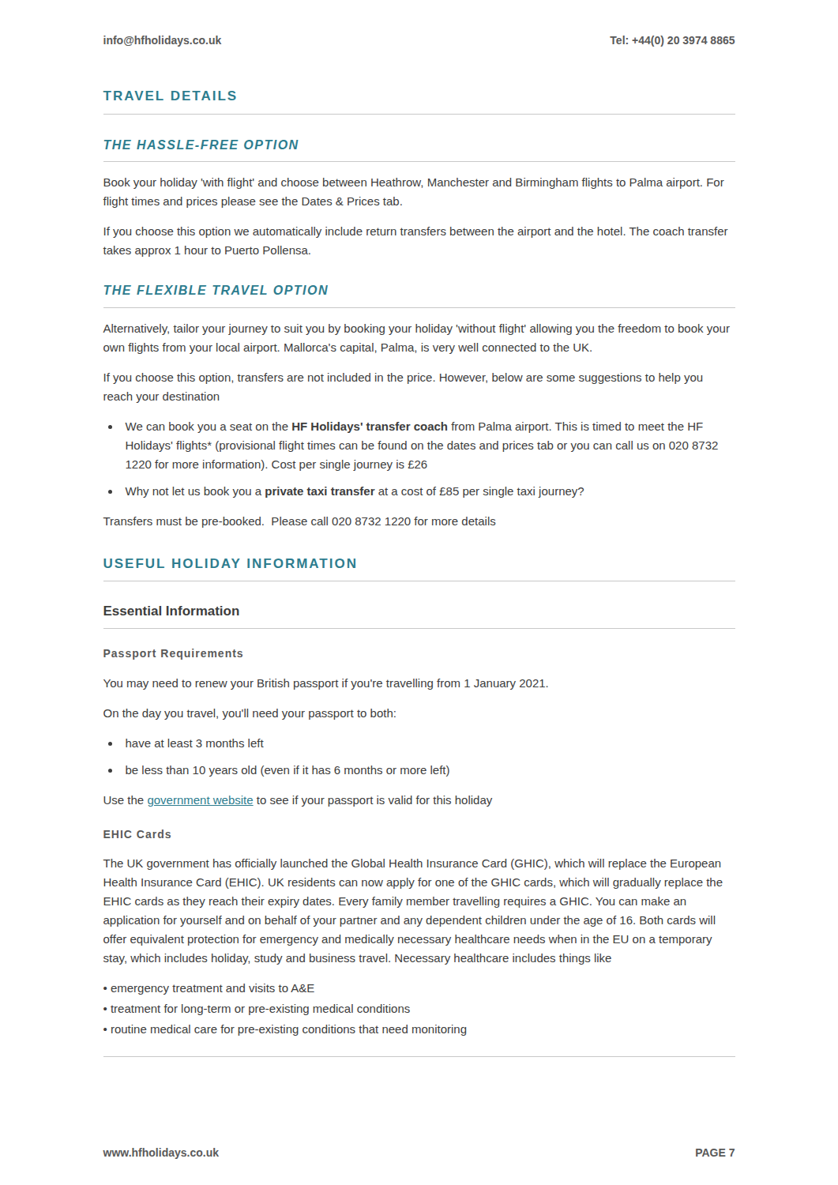info@hfholidays.co.uk Tel: +44(0) 20 3974 8865
Travel Details
The Hassle-Free Option
Book your holiday 'with flight' and choose between Heathrow, Manchester and Birmingham flights to Palma airport. For flight times and prices please see the Dates & Prices tab.
If you choose this option we automatically include return transfers between the airport and the hotel. The coach transfer takes approx 1 hour to Puerto Pollensa.
The Flexible Travel Option
Alternatively, tailor your journey to suit you by booking your holiday 'without flight' allowing you the freedom to book your own flights from your local airport. Mallorca's capital, Palma, is very well connected to the UK.
If you choose this option, transfers are not included in the price. However, below are some suggestions to help you reach your destination
We can book you a seat on the HF Holidays' transfer coach from Palma airport. This is timed to meet the HF Holidays' flights* (provisional flight times can be found on the dates and prices tab or you can call us on 020 8732 1220 for more information). Cost per single journey is £26
Why not let us book you a private taxi transfer at a cost of £85 per single taxi journey?
Transfers must be pre-booked. Please call 020 8732 1220 for more details
Useful Holiday Information
Essential Information
Passport Requirements
You may need to renew your British passport if you're travelling from 1 January 2021.
On the day you travel, you'll need your passport to both:
have at least 3 months left
be less than 10 years old (even if it has 6 months or more left)
Use the government website to see if your passport is valid for this holiday
EHIC Cards
The UK government has officially launched the Global Health Insurance Card (GHIC), which will replace the European Health Insurance Card (EHIC). UK residents can now apply for one of the GHIC cards, which will gradually replace the EHIC cards as they reach their expiry dates. Every family member travelling requires a GHIC. You can make an application for yourself and on behalf of your partner and any dependent children under the age of 16. Both cards will offer equivalent protection for emergency and medically necessary healthcare needs when in the EU on a temporary stay, which includes holiday, study and business travel. Necessary healthcare includes things like
• emergency treatment and visits to A&E
• treatment for long-term or pre-existing medical conditions
• routine medical care for pre-existing conditions that need monitoring
www.hfholidays.co.uk PAGE 7